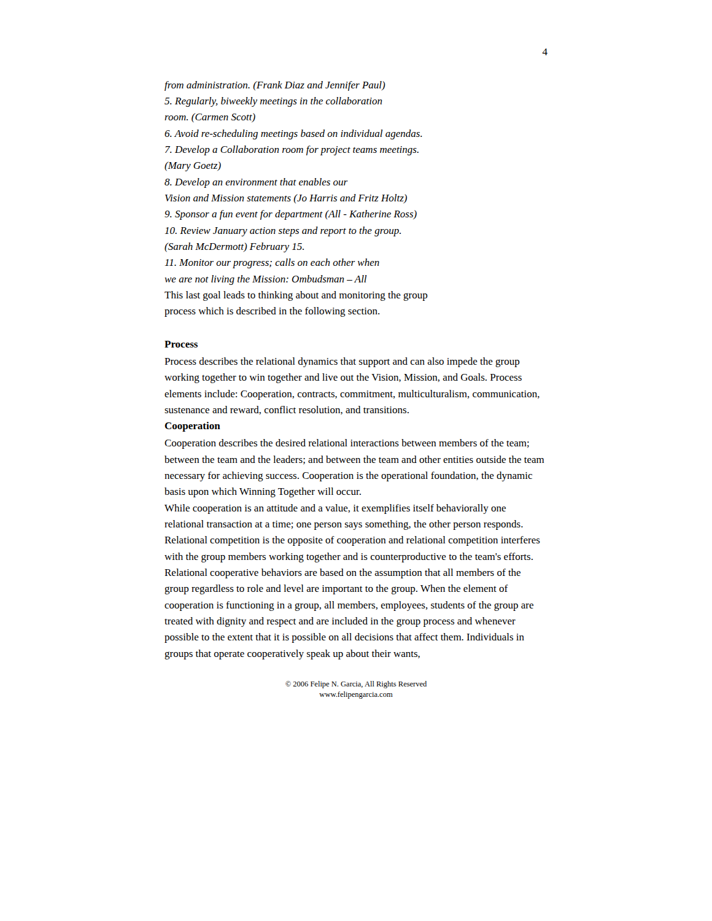4
from administration. (Frank Diaz and Jennifer Paul)
5. Regularly, biweekly meetings in the collaboration
room. (Carmen Scott)
6. Avoid re-scheduling meetings based on individual agendas.
7. Develop a Collaboration room for project teams meetings.
(Mary Goetz)
8. Develop an environment that enables our
Vision and Mission statements (Jo Harris and Fritz Holtz)
9. Sponsor a fun event for department (All - Katherine Ross)
10. Review January action steps and report to the group.
(Sarah McDermott) February 15.
11. Monitor our progress; calls on each other when
we are not living the Mission: Ombudsman – All
This last goal leads to thinking about and monitoring the group
process which is described in the following section.
Process
Process describes the relational dynamics that support and can also impede the group working together to win together and live out the Vision, Mission, and Goals. Process elements include: Cooperation, contracts, commitment, multiculturalism, communication, sustenance and reward, conflict resolution, and transitions.
Cooperation
Cooperation describes the desired relational interactions between members of the team; between the team and the leaders; and between the team and other entities outside the team necessary for achieving success. Cooperation is the operational foundation, the dynamic basis upon which Winning Together will occur.
While cooperation is an attitude and a value, it exemplifies itself behaviorally one relational transaction at a time; one person says something, the other person responds. Relational competition is the opposite of cooperation and relational competition interferes with the group members working together and is counterproductive to the team's efforts. Relational cooperative behaviors are based on the assumption that all members of the group regardless to role and level are important to the group. When the element of cooperation is functioning in a group, all members, employees, students of the group are treated with dignity and respect and are included in the group process and whenever possible to the extent that it is possible on all decisions that affect them. Individuals in groups that operate cooperatively speak up about their wants,
© 2006 Felipe N. Garcia, All Rights Reserved
www.felipengarcia.com